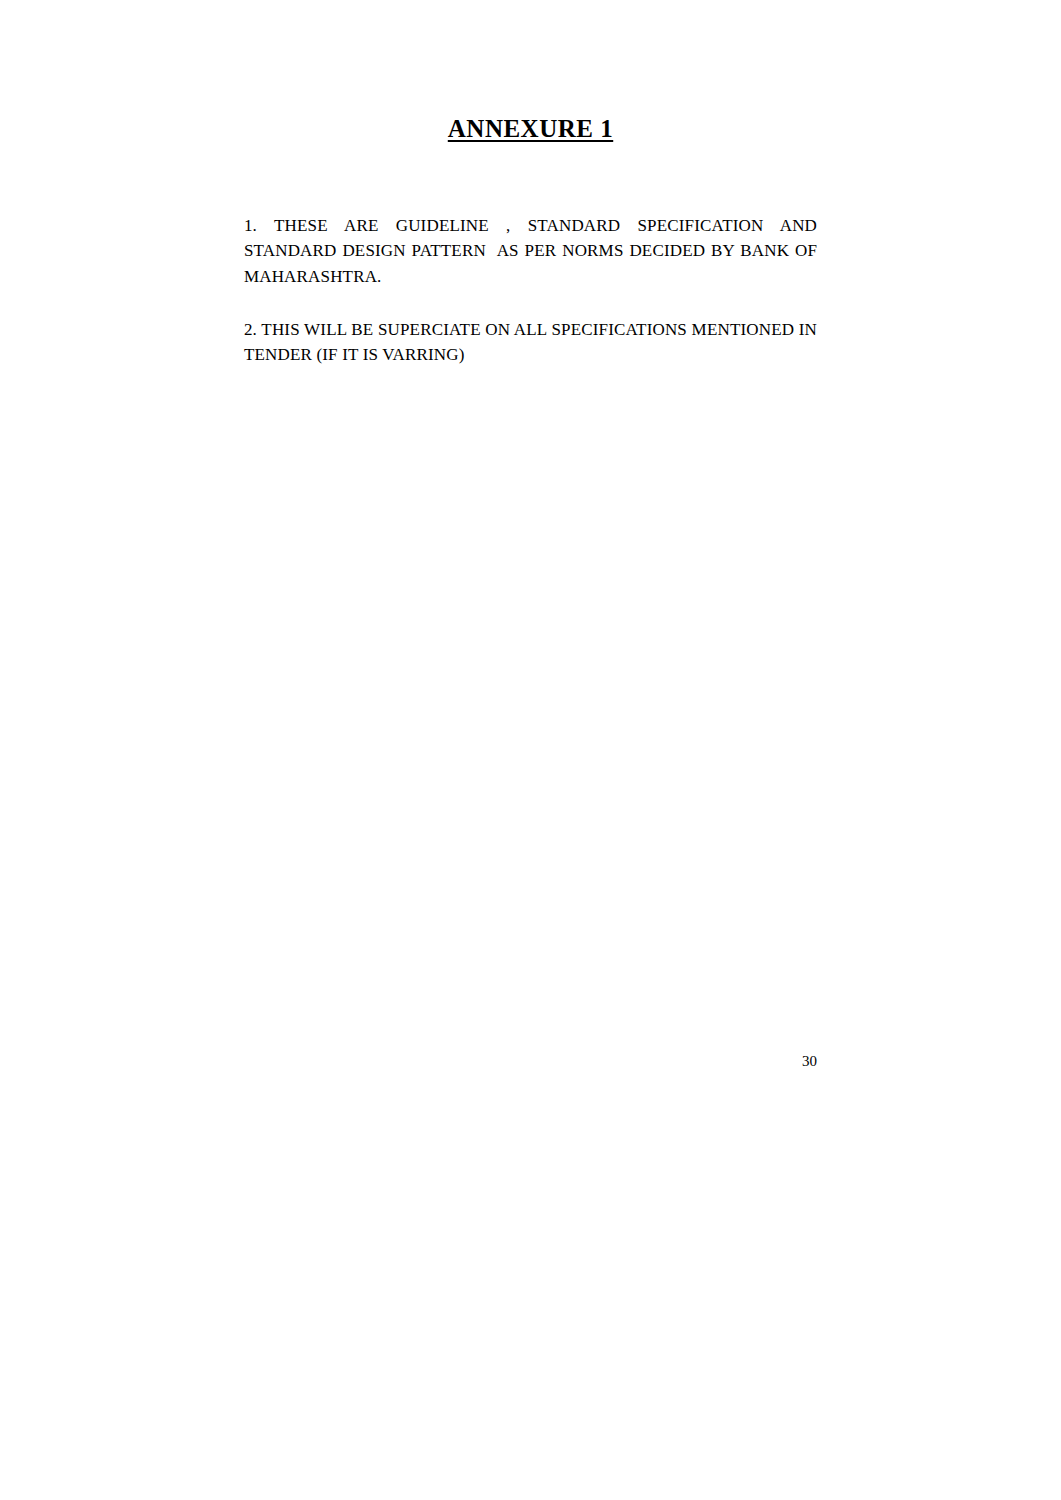ANNEXURE 1
1. THESE ARE GUIDELINE , STANDARD SPECIFICATION AND STANDARD DESIGN PATTERN AS PER NORMS DECIDED BY BANK OF MAHARASHTRA.
2. THIS WILL BE SUPERCIATE ON ALL SPECIFICATIONS MENTIONED IN TENDER (IF IT IS VARRING)
30